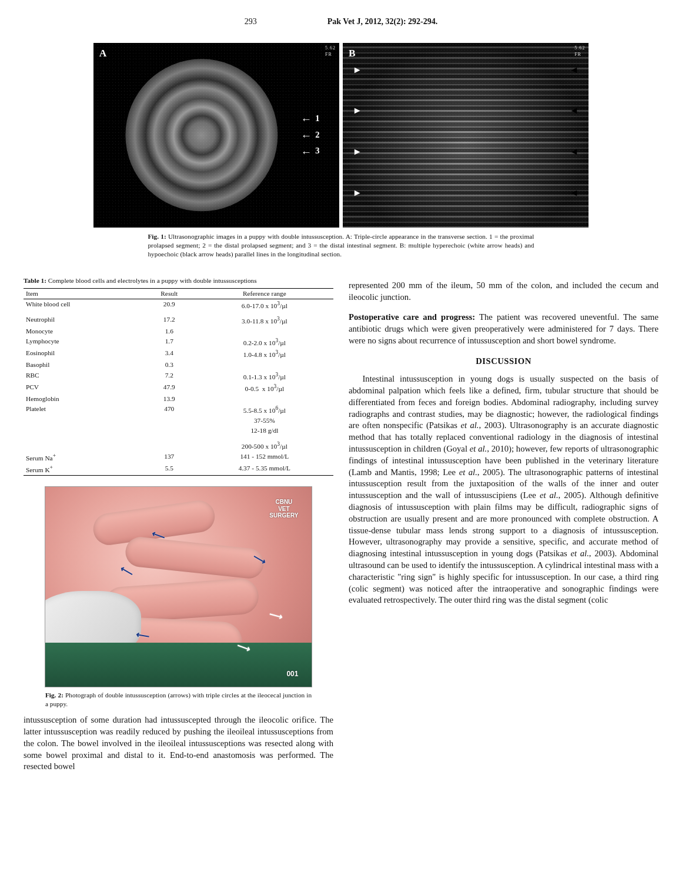293 Pak Vet J, 2012, 32(2): 292-294.
A 5.62
FR
←1
←2
←3
B 5.62
FR
► ► ► ►
◄ ◄ ◄ ◄
Fig. 1: Ultrasonographic images in a puppy with double intussusception. A: Triple-circle appearance in the transverse section. 1 = the proximal prolapsed segment; 2 = the distal prolapsed segment; and 3 = the distal intestinal segment. B: multiple hyperechoic (white arrow heads) and hypoechoic (black arrow heads) parallel lines in the longitudinal section.
Table 1: Complete blood cells and electrolytes in a puppy with double intussusceptions
| Item | Result | Reference range |
| --- | --- | --- |
| White blood cell | 20.9 | 6.0-17.0 x 10 3 /µl |
| Neutrophil | 17.2 | 3.0-11.8 x 10 3 /µl |
| Monocyte | 1.6 | |
| Lymphocyte | 1.7 | 0.2-2.0 x 10 3 /µl |
| Eosinophil | 3.4 | 1.0-4.8 x 10 3 /µl |
| Basophil | 0.3 | |
| RBC | 7.2 | 0.1-1.3 x 10 3 /µl |
| PCV | 47.9 | 0-0.5 x 10 3 /µl |
| Hemoglobin | 13.9 | |
| Platelet | 470 | 5.5-8.5 x 10 6 /µl |
| | | 37-55% |
| | | 12-18 g/dl |
| | | 200-500 x 10 3 /µl |
| Serum Na + | 137 | 141 - 152 mmol/L |
| Serum K + | 5.5 | 4.37 - 5.35 mmol/L |
CBNU
VET
SURGERY
001
⟶ ⟶ ⟶ ⟶ ⟶ ⟶
Fig. 2: Photograph of double intussusception (arrows) with triple circles at the ileocecal junction in a puppy.
intussusception of some duration had intussuscepted through the ileocolic orifice. The latter intussusception was readily reduced by pushing the ileoileal intussusceptions from the colon. The bowel involved in the ileoileal intussusceptions was resected along with some bowel proximal and distal to it. End-to-end anastomosis was performed. The resected bowel
represented 200 mm of the ileum, 50 mm of the colon, and included the cecum and ileocolic junction.
Postoperative care and progress: The patient was recovered uneventful. The same antibiotic drugs which were given preoperatively were administered for 7 days. There were no signs about recurrence of intussusception and short bowel syndrome.
DISCUSSION
Intestinal intussusception in young dogs is usually suspected on the basis of abdominal palpation which feels like a defined, firm, tubular structure that should be differentiated from feces and foreign bodies. Abdominal radiography, including survey radiographs and contrast studies, may be diagnostic; however, the radiological findings are often nonspecific (Patsikas et al., 2003). Ultrasonography is an accurate diagnostic method that has totally replaced conventional radiology in the diagnosis of intestinal intussusception in children (Goyal et al., 2010); however, few reports of ultrasonographic findings of intestinal intussusception have been published in the veterinary literature (Lamb and Mantis, 1998; Lee et al., 2005). The ultrasonographic patterns of intestinal intussusception result from the juxtaposition of the walls of the inner and outer intussusception and the wall of intussuscipiens (Lee et al., 2005). Although definitive diagnosis of intussusception with plain films may be difficult, radiographic signs of obstruction are usually present and are more pronounced with complete obstruction. A tissue-dense tubular mass lends strong support to a diagnosis of intussusception. However, ultrasonography may provide a sensitive, specific, and accurate method of diagnosing intestinal intussusception in young dogs (Patsikas et al., 2003). Abdominal ultrasound can be used to identify the intussusception. A cylindrical intestinal mass with a characteristic "ring sign" is highly specific for intussusception. In our case, a third ring (colic segment) was noticed after the intraoperative and sonographic findings were evaluated retrospectively. The outer third ring was the distal segment (colic